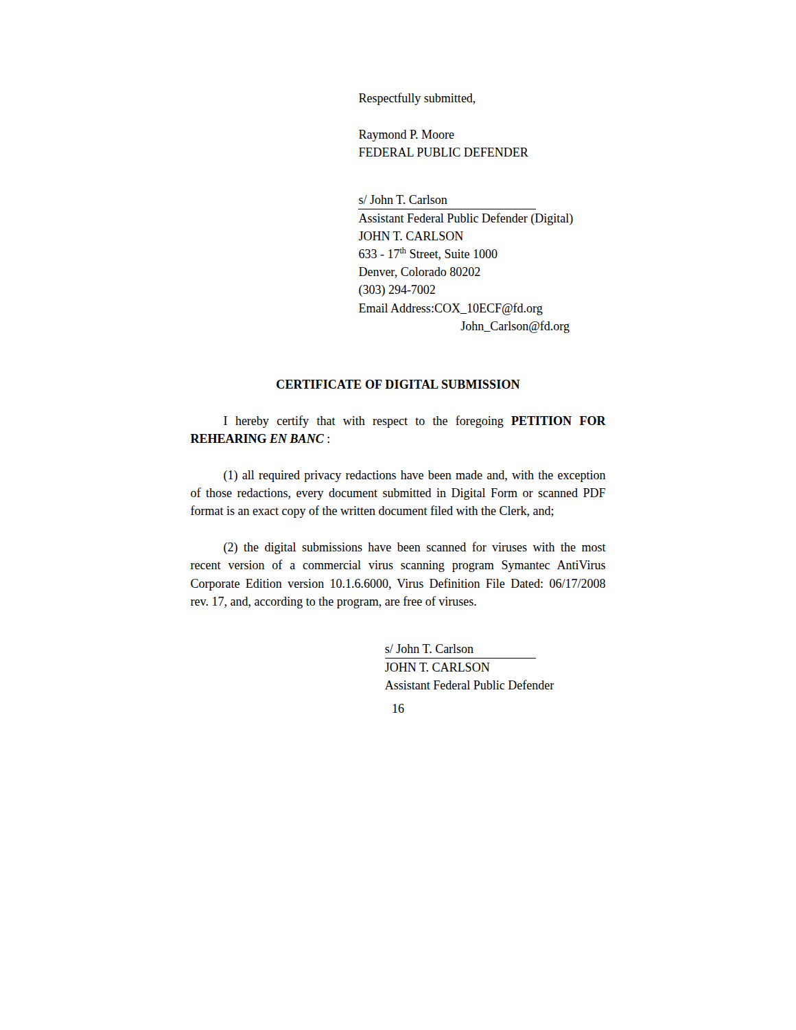Respectfully submitted,
Raymond P. Moore
FEDERAL PUBLIC DEFENDER
s/ John T. Carlson
Assistant Federal Public Defender (Digital)
JOHN T. CARLSON
633 - 17th Street, Suite 1000
Denver, Colorado 80202
(303) 294-7002
Email Address:COX_10ECF@fd.org
John_Carlson@fd.org
CERTIFICATE OF DIGITAL SUBMISSION
I hereby certify that with respect to the foregoing PETITION FOR REHEARING EN BANC :
(1) all required privacy redactions have been made and, with the exception of those redactions, every document submitted in Digital Form or scanned PDF format is an exact copy of the written document filed with the Clerk, and;
(2) the digital submissions have been scanned for viruses with the most recent version of a commercial virus scanning program Symantec AntiVirus Corporate Edition version 10.1.6.6000, Virus Definition File Dated: 06/17/2008 rev. 17, and, according to the program, are free of viruses.
s/ John T. Carlson
JOHN T. CARLSON
Assistant Federal Public Defender
16